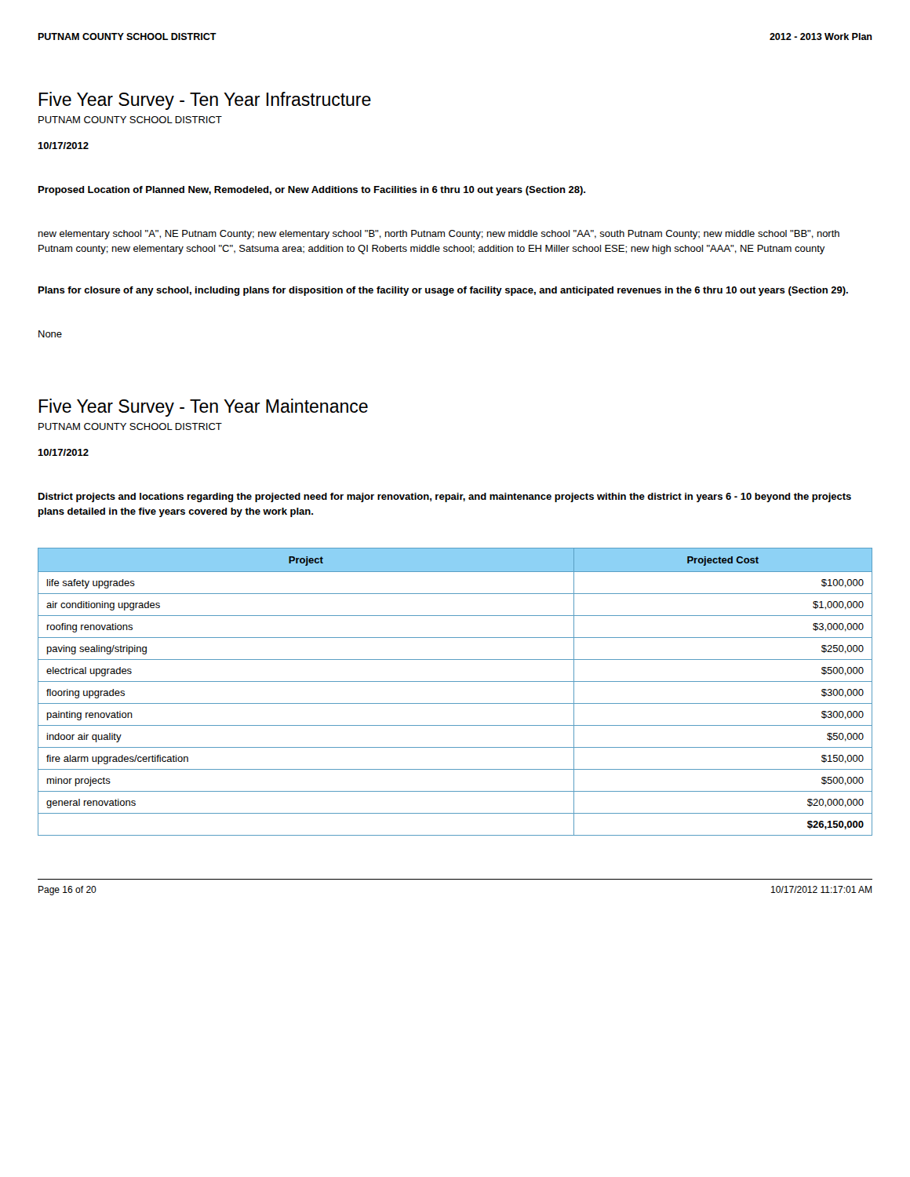PUTNAM COUNTY SCHOOL DISTRICT
2012 - 2013 Work Plan
Five Year Survey - Ten Year Infrastructure
PUTNAM COUNTY SCHOOL DISTRICT
10/17/2012
Proposed Location of Planned New, Remodeled, or New Additions to Facilities in 6 thru 10 out years (Section 28).
new elementary school "A", NE Putnam County; new elementary school "B", north Putnam County; new middle school "AA", south Putnam County; new middle school "BB", north Putnam county; new elementary school "C", Satsuma area; addition to QI Roberts middle school; addition to EH Miller school ESE; new high school "AAA", NE Putnam county
Plans for closure of any school, including plans for disposition of the facility or usage of facility space, and anticipated revenues in the 6 thru 10 out years (Section 29).
None
Five Year Survey - Ten Year Maintenance
PUTNAM COUNTY SCHOOL DISTRICT
10/17/2012
District projects and locations regarding the projected need for major renovation, repair, and maintenance projects within the district in years 6 - 10 beyond the projects plans detailed in the five years covered by the work plan.
| Project | Projected Cost |
| --- | --- |
| life safety upgrades | $100,000 |
| air conditioning upgrades | $1,000,000 |
| roofing renovations | $3,000,000 |
| paving sealing/striping | $250,000 |
| electrical upgrades | $500,000 |
| flooring upgrades | $300,000 |
| painting renovation | $300,000 |
| indoor air quality | $50,000 |
| fire alarm upgrades/certification | $150,000 |
| minor projects | $500,000 |
| general renovations | $20,000,000 |
| | $26,150,000 |
Page 16 of 20
10/17/2012 11:17:01 AM